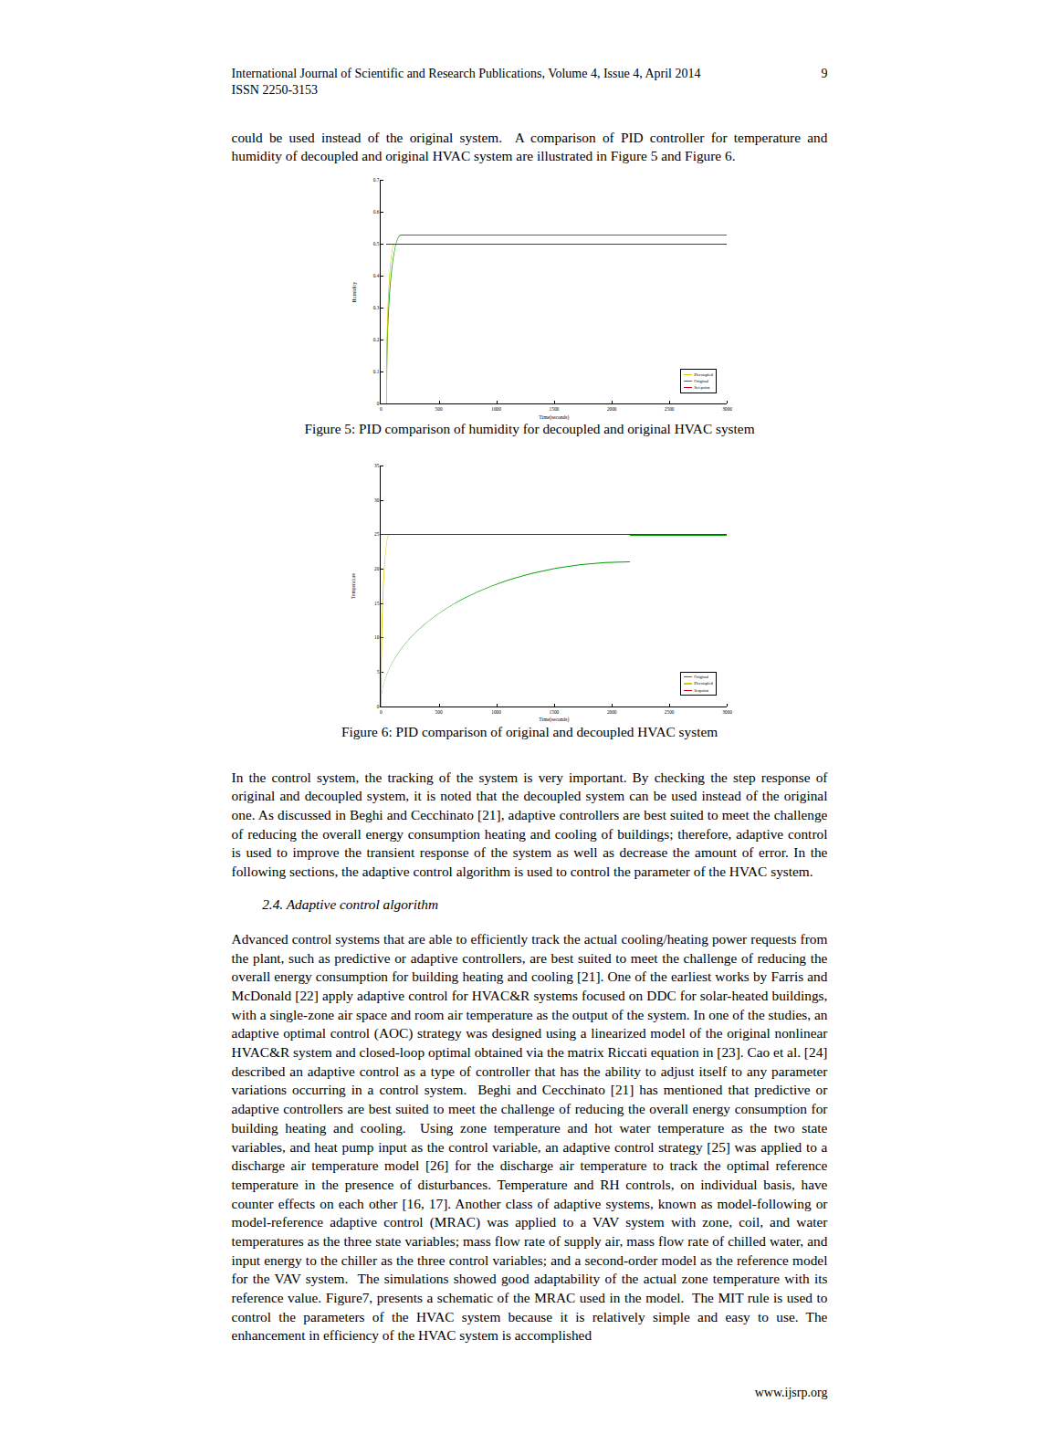International Journal of Scientific and Research Publications, Volume 4, Issue 4, April 2014
ISSN 2250-3153
9
could be used instead of the original system. A comparison of PID controller for temperature and humidity of decoupled and original HVAC system are illustrated in Figure 5 and Figure 6.
Humidity
Time(seconds)
0.7
0.6
0.5
0.4
0.3
0.2
0.1
0
0
500
1000
1500
2000
2500
3000
Decoupled
Original
Set point
Figure 5: PID comparison of humidity for decoupled and original HVAC system
Temperature
Time(seconds)
35
30
25
20
15
10
5
0
0
500
1000
1500
2000
2500
3000
Original
Decoupled
Setpoint
Figure 6: PID comparison of original and decoupled HVAC system
In the control system, the tracking of the system is very important. By checking the step response of original and decoupled system, it is noted that the decoupled system can be used instead of the original one. As discussed in Beghi and Cecchinato [21], adaptive controllers are best suited to meet the challenge of reducing the overall energy consumption heating and cooling of buildings; therefore, adaptive control is used to improve the transient response of the system as well as decrease the amount of error. In the following sections, the adaptive control algorithm is used to control the parameter of the HVAC system.
2.4. Adaptive control algorithm
Advanced control systems that are able to efficiently track the actual cooling/heating power requests from the plant, such as predictive or adaptive controllers, are best suited to meet the challenge of reducing the overall energy consumption for building heating and cooling [21]. One of the earliest works by Farris and McDonald [22] apply adaptive control for HVAC&R systems focused on DDC for solar-heated buildings, with a single-zone air space and room air temperature as the output of the system. In one of the studies, an adaptive optimal control (AOC) strategy was designed using a linearized model of the original nonlinear HVAC&R system and closed-loop optimal obtained via the matrix Riccati equation in [23]. Cao et al. [24] described an adaptive control as a type of controller that has the ability to adjust itself to any parameter variations occurring in a control system. Beghi and Cecchinato [21] has mentioned that predictive or adaptive controllers are best suited to meet the challenge of reducing the overall energy consumption for building heating and cooling. Using zone temperature and hot water temperature as the two state variables, and heat pump input as the control variable, an adaptive control strategy [25] was applied to a discharge air temperature model [26] for the discharge air temperature to track the optimal reference temperature in the presence of disturbances. Temperature and RH controls, on individual basis, have counter effects on each other [16, 17]. Another class of adaptive systems, known as model-following or model-reference adaptive control (MRAC) was applied to a VAV system with zone, coil, and water temperatures as the three state variables; mass flow rate of supply air, mass flow rate of chilled water, and input energy to the chiller as the three control variables; and a second-order model as the reference model for the VAV system. The simulations showed good adaptability of the actual zone temperature with its reference value. Figure7, presents a schematic of the MRAC used in the model. The MIT rule is used to control the parameters of the HVAC system because it is relatively simple and easy to use. The enhancement in efficiency of the HVAC system is accomplished
www.ijsrp.org